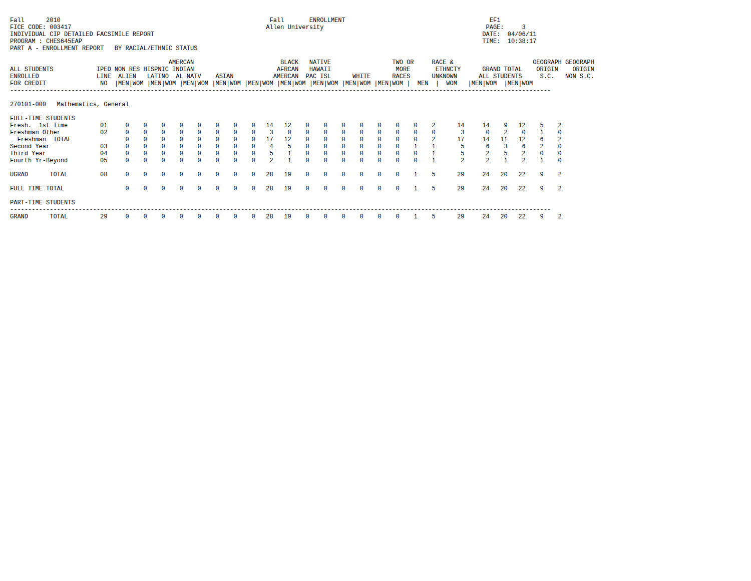Fall 2010 Fall ENROLLMENT EF1 FICE CODE: 003417 Allen University PAGE: 3 INDIVIDUAL CIP DETAILED FACSIMILE REPORT DATE: 04/06/11 PROGRAM : CHES645EAP TIME: 10:38:17 PART A - ENROLLMENT REPORT BY RACIAL/ETHNIC STATUS AMERCAN BLACK NATIVE TWO OR RACE & GEOGRAPH GEOGRAPH ALL STUDENTS IPED NON RES HISPNIC INDIAN AFRCAN HAWAII MORE ETHNCTY GRAND TOTAL ORIGIN ORIGIN ENROLLED LINE ALIEN LATINO AL NATV ASIAN AMERCAN PAC ISL WHITE RACES UNKNOWN ALL STUDENTS S.C. NON S.C. FOR CREDIT NO |MEN|WOM |MEN|WOM |MEN|WOM |MEN|WOM |MEN|WOM |MEN|WOM |MEN|WOM |MEN|WOM |MEN|WOM | MEN | WOM |MEN|WOM |MEN|WOM ------------------------------------------------------------------------------------------------------------------------------------------------------ 270101-000 Mathematics, General FULL-TIME STUDENTS Fresh. 1st Time 01 0 0 0 0 0 0 0 0 14 12 0 0 0 0 0 0 0 2 14 14 9 12 5 2 Freshman Other 02 0 0 0 0 0 0 0 0 3 0 0 0 0 0 0 0 0 0 3 0 2 0 1 0 Freshman TOTAL 0 0 0 0 0 0 0 0 17 12 0 0 0 0 0 0 0 2 17 14 11 12 6 2 Second Year 03 0 0 0 0 0 0 0 0 4 5 0 0 0 0 0 0 1 1 5 6 3 6 2 0 Third Year 04 0 0 0 0 0 0 0 0 5 1 0 0 0 0 0 0 0 1 5 2 5 2 0 0 Fourth Yr-Beyond 05 0 0 0 0 0 0 0 0 2 1 0 0 0 0 0 0 0 1 2 2 1 2 1 0 UGRAD TOTAL 08 0 0 0 0 0 0 0 0 28 19 0 0 0 0 0 0 1 5 29 24 20 22 9 2 FULL TIME TOTAL 0 0 0 0 0 0 0 0 28 19 0 0 0 0 0 0 1 5 29 24 20 22 9 2 PART-TIME STUDENTS ------------------------------------------------------------------------------------------------------------------------------------------------------ GRAND TOTAL 29 0 0 0 0 0 0 0 0 28 19 0 0 0 0 0 0 1 5 29 24 20 22 9 2